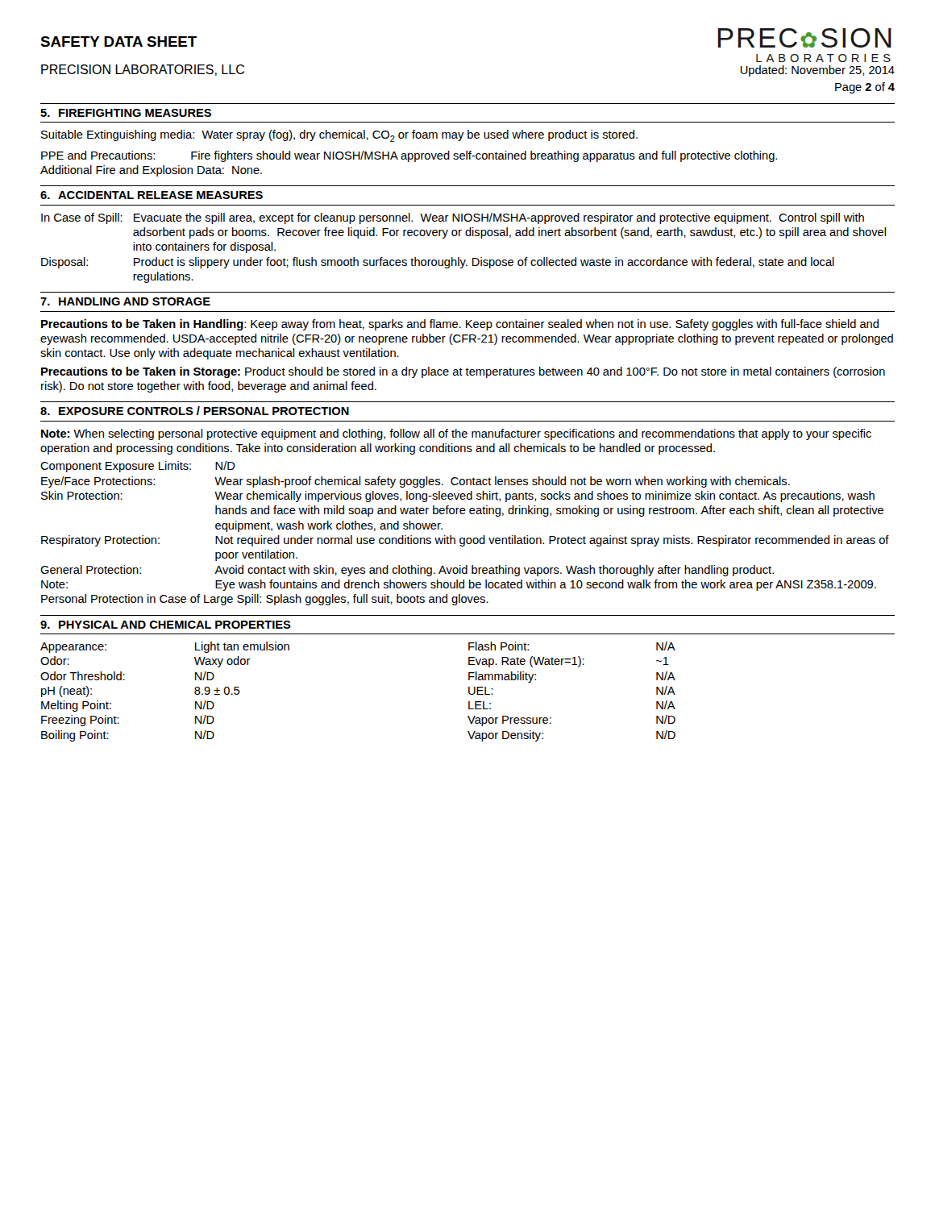PREC✿SION
LABORATORIES
SAFETY DATA SHEET
PRECISION LABORATORIES, LLC Updated: November 25, 2014
Page 2 of 4
5. FIREFIGHTING MEASURES
Suitable Extinguishing media: Water spray (fog), dry chemical, CO2 or foam may be used where product is stored.
PPE and Precautions:
Fire fighters should wear NIOSH/MSHA approved self-contained breathing apparatus and full protective clothing.
Additional Fire and Explosion Data: None.
6. ACCIDENTAL RELEASE MEASURES
In Case of Spill:
Evacuate the spill area, except for cleanup personnel. Wear NIOSH/MSHA-approved respirator and protective equipment. Control spill with adsorbent pads or booms. Recover free liquid. For recovery or disposal, add inert absorbent (sand, earth, sawdust, etc.) to spill area and shovel into containers for disposal.
Disposal:
Product is slippery under foot; flush smooth surfaces thoroughly. Dispose of collected waste in accordance with federal, state and local regulations.
7. HANDLING AND STORAGE
Precautions to be Taken in Handling: Keep away from heat, sparks and flame. Keep container sealed when not in use. Safety goggles with full-face shield and eyewash recommended. USDA-accepted nitrile (CFR-20) or neoprene rubber (CFR-21) recommended. Wear appropriate clothing to prevent repeated or prolonged skin contact. Use only with adequate mechanical exhaust ventilation.
Precautions to be Taken in Storage: Product should be stored in a dry place at temperatures between 40 and 100°F. Do not store in metal containers (corrosion risk). Do not store together with food, beverage and animal feed.
8. EXPOSURE CONTROLS / PERSONAL PROTECTION
Note: When selecting personal protective equipment and clothing, follow all of the manufacturer specifications and recommendations that apply to your specific operation and processing conditions. Take into consideration all working conditions and all chemicals to be handled or processed.
Component Exposure Limits:
N/D
Eye/Face Protections:
Wear splash-proof chemical safety goggles. Contact lenses should not be worn when working with chemicals.
Skin Protection:
Wear chemically impervious gloves, long-sleeved shirt, pants, socks and shoes to minimize skin contact. As precautions, wash hands and face with mild soap and water before eating, drinking, smoking or using restroom. After each shift, clean all protective equipment, wash work clothes, and shower.
Respiratory Protection:
Not required under normal use conditions with good ventilation. Protect against spray mists. Respirator recommended in areas of poor ventilation.
General Protection:
Avoid contact with skin, eyes and clothing. Avoid breathing vapors. Wash thoroughly after handling product.
Note:
Eye wash fountains and drench showers should be located within a 10 second walk from the work area per ANSI Z358.1-2009.
Personal Protection in Case of Large Spill: Splash goggles, full suit, boots and gloves.
9. PHYSICAL AND CHEMICAL PROPERTIES
Appearance:
Light tan emulsion
Flash Point:
N/A
Odor:
Waxy odor
Evap. Rate (Water=1):
~1
Odor Threshold:
N/D
Flammability:
N/A
pH (neat):
8.9 ± 0.5
UEL:
N/A
Melting Point:
N/D
LEL:
N/A
Freezing Point:
N/D
Vapor Pressure:
N/D
Boiling Point:
N/D
Vapor Density:
N/D